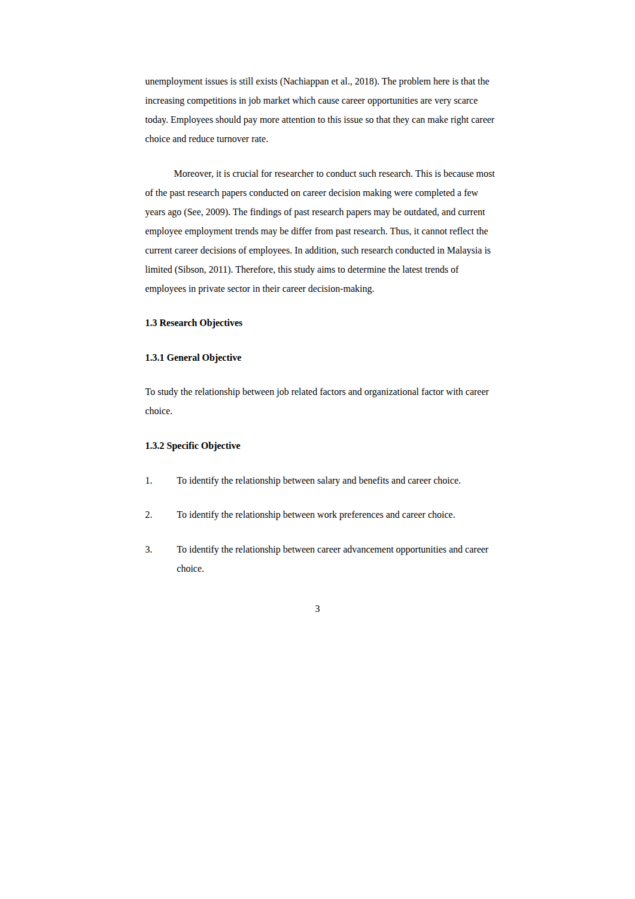unemployment issues is still exists (Nachiappan et al., 2018). The problem here is that the increasing competitions in job market which cause career opportunities are very scarce today. Employees should pay more attention to this issue so that they can make right career choice and reduce turnover rate.
Moreover, it is crucial for researcher to conduct such research. This is because most of the past research papers conducted on career decision making were completed a few years ago (See, 2009). The findings of past research papers may be outdated, and current employee employment trends may be differ from past research. Thus, it cannot reflect the current career decisions of employees. In addition, such research conducted in Malaysia is limited (Sibson, 2011). Therefore, this study aims to determine the latest trends of employees in private sector in their career decision-making.
1.3 Research Objectives
1.3.1 General Objective
To study the relationship between job related factors and organizational factor with career choice.
1.3.2 Specific Objective
1. To identify the relationship between salary and benefits and career choice.
2. To identify the relationship between work preferences and career choice.
3. To identify the relationship between career advancement opportunities and career choice.
3